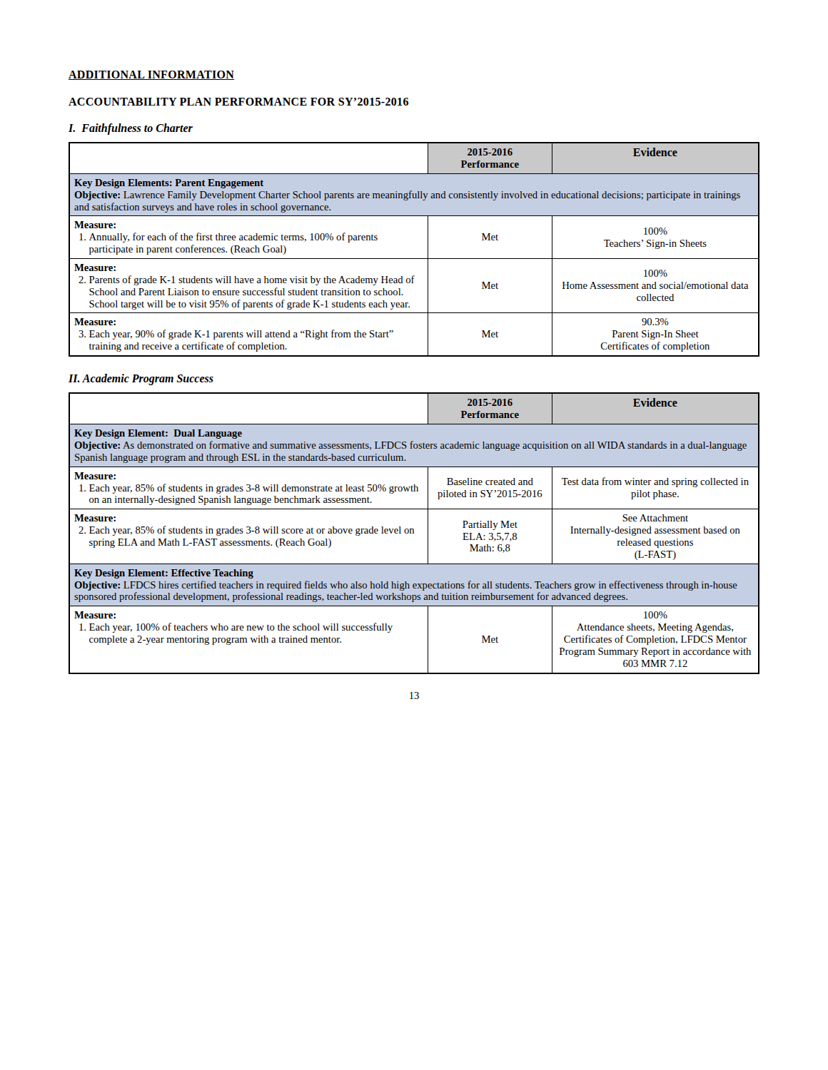ADDITIONAL INFORMATION
ACCOUNTABILITY PLAN PERFORMANCE FOR SY’2015-2016
I. Faithfulness to Charter
| | 2015-2016 Performance | Evidence |
| Key Design Elements: Parent Engagement Objective: Lawrence Family Development Charter School parents are meaningfully and consistently involved in educational decisions; participate in trainings and satisfaction surveys and have roles in school governance. |
| Measure: Annually, for each of the first three academic terms, 100% of parents participate in parent conferences. (Reach Goal) | Met | 100% Teachers’ Sign-in Sheets |
| Measure: Parents of grade K-1 students will have a home visit by the Academy Head of School and Parent Liaison to ensure successful student transition to school. School target will be to visit 95% of parents of grade K-1 students each year. | Met | 100% Home Assessment and social/emotional data collected |
| Measure: Each year, 90% of grade K-1 parents will attend a “Right from the Start” training and receive a certificate of completion. | Met | 90.3% Parent Sign-In Sheet Certificates of completion |
II. Academic Program Success
| | 2015-2016 Performance | Evidence |
| Key Design Element: Dual Language Objective: As demonstrated on formative and summative assessments, LFDCS fosters academic language acquisition on all WIDA standards in a dual-language Spanish language program and through ESL in the standards-based curriculum. |
| Measure: Each year, 85% of students in grades 3-8 will demonstrate at least 50% growth on an internally-designed Spanish language benchmark assessment. | Baseline created and piloted in SY’2015-2016 | Test data from winter and spring collected in pilot phase. |
| Measure: Each year, 85% of students in grades 3-8 will score at or above grade level on spring ELA and Math L-FAST assessments. (Reach Goal) | Partially Met ELA: 3,5,7,8 Math: 6,8 | See Attachment Internally-designed assessment based on released questions (L-FAST) |
| Key Design Element: Effective Teaching Objective: LFDCS hires certified teachers in required fields who also hold high expectations for all students. Teachers grow in effectiveness through in-house sponsored professional development, professional readings, teacher-led workshops and tuition reimbursement for advanced degrees. |
| Measure: Each year, 100% of teachers who are new to the school will successfully complete a 2-year mentoring program with a trained mentor. | Met | 100% Attendance sheets, Meeting Agendas, Certificates of Completion, LFDCS Mentor Program Summary Report in accordance with 603 MMR 7.12 |
13